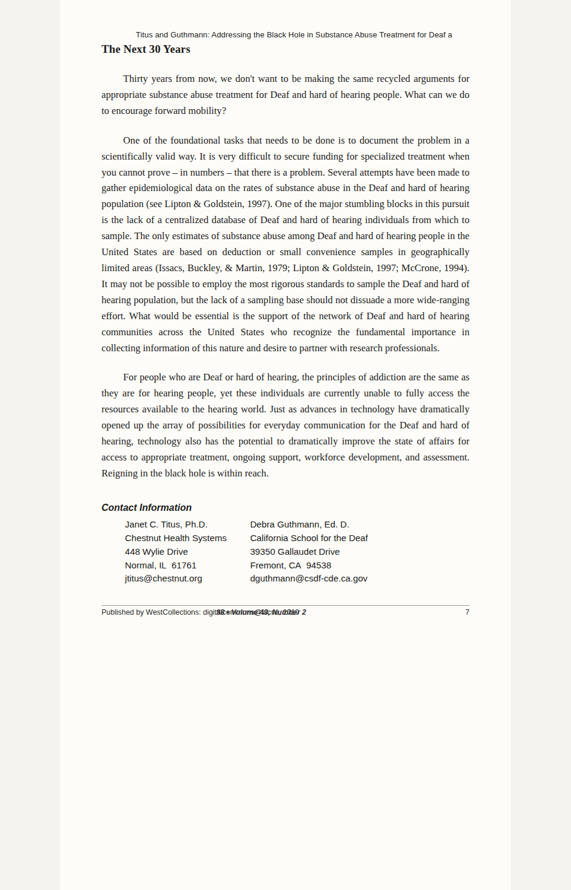Titus and Guthmann: Addressing the Black Hole in Substance Abuse Treatment for Deaf a
The Next 30 Years
Thirty years from now, we don't want to be making the same recycled arguments for appropriate substance abuse treatment for Deaf and hard of hearing people. What can we do to encourage forward mobility?
One of the foundational tasks that needs to be done is to document the problem in a scientifically valid way. It is very difficult to secure funding for specialized treatment when you cannot prove – in numbers – that there is a problem. Several attempts have been made to gather epidemiological data on the rates of substance abuse in the Deaf and hard of hearing population (see Lipton & Goldstein, 1997). One of the major stumbling blocks in this pursuit is the lack of a centralized database of Deaf and hard of hearing individuals from which to sample. The only estimates of substance abuse among Deaf and hard of hearing people in the United States are based on deduction or small convenience samples in geographically limited areas (Issacs, Buckley, & Martin, 1979; Lipton & Goldstein, 1997; McCrone, 1994). It may not be possible to employ the most rigorous standards to sample the Deaf and hard of hearing population, but the lack of a sampling base should not dissuade a more wide-ranging effort. What would be essential is the support of the network of Deaf and hard of hearing communities across the United States who recognize the fundamental importance in collecting information of this nature and desire to partner with research professionals.
For people who are Deaf or hard of hearing, the principles of addiction are the same as they are for hearing people, yet these individuals are currently unable to fully access the resources available to the hearing world. Just as advances in technology have dramatically opened up the array of possibilities for everyday communication for the Deaf and hard of hearing, technology also has the potential to dramatically improve the state of affairs for access to appropriate treatment, ongoing support, workforce development, and assessment. Reigning in the black hole is within reach.
Contact Information
| Janet C. Titus, Ph.D. | Debra Guthmann, Ed. D. |
| Chestnut Health Systems | California School for the Deaf |
| 448 Wylie Drive | 39350 Gallaudet Drive |
| Normal, IL 61761 | Fremont, CA 94538 |
| jtitus@chestnut.org | dguthmann@csdf-cde.ca.gov |
Published by WestCollections: digitalcommons@wcsu, 2010 98 • Volume 43, Number 2
7